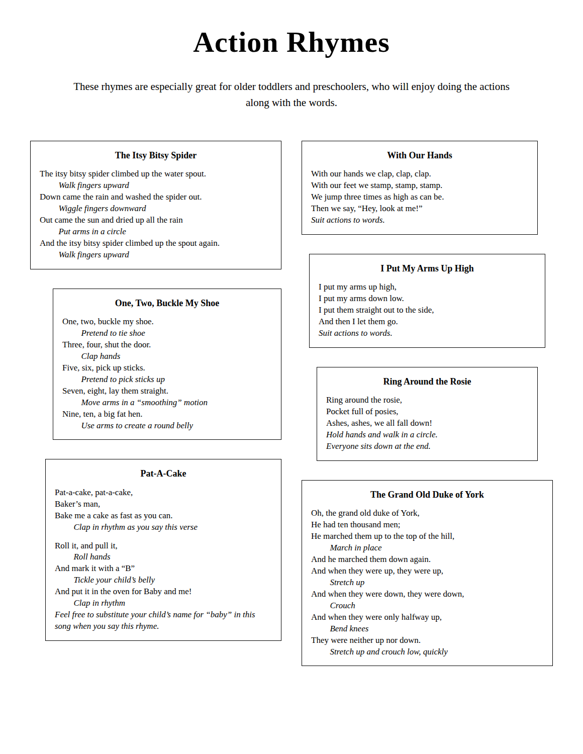Action Rhymes
These rhymes are especially great for older toddlers and preschoolers, who will enjoy doing the actions along with the words.
The Itsy Bitsy Spider
The itsy bitsy spider climbed up the water spout.
Walk fingers upward Down came the rain and washed the spider out.
Wiggle fingers downward Out came the sun and dried up all the rain
Put arms in a circle And the itsy bitsy spider climbed up the spout again.
Walk fingers upward
One, Two, Buckle My Shoe
One, two, buckle my shoe.
Pretend to tie shoe Three, four, shut the door.
Clap hands Five, six, pick up sticks.
Pretend to pick sticks up Seven, eight, lay them straight.
Move arms in a “smoothing” motion Nine, ten, a big fat hen.
Use arms to create a round belly
Pat-A-Cake
Pat-a-cake, pat-a-cake,
Baker’s man,
Bake me a cake as fast as you can.
Clap in rhythm as you say this verse
Roll it, and pull it,
Roll hands And mark it with a “B”
Tickle your child’s belly And put it in the oven for Baby and me!
Clap in rhythm
Feel free to substitute your child’s name for “baby” in this song when you say this rhyme.
With Our Hands
With our hands we clap, clap, clap.
With our feet we stamp, stamp, stamp.
We jump three times as high as can be.
Then we say, “Hey, look at me!”
Suit actions to words.
I Put My Arms Up High
I put my arms up high,
I put my arms down low.
I put them straight out to the side,
And then I let them go.
Suit actions to words.
Ring Around the Rosie
Ring around the rosie,
Pocket full of posies,
Ashes, ashes, we all fall down!
Hold hands and walk in a circle.
Everyone sits down at the end.
The Grand Old Duke of York
Oh, the grand old duke of York,
He had ten thousand men;
He marched them up to the top of the hill,
March in place And he marched them down again.
And when they were up, they were up,
Stretch up And when they were down, they were down,
Crouch And when they were only halfway up,
Bend knees They were neither up nor down.
Stretch up and crouch low, quickly